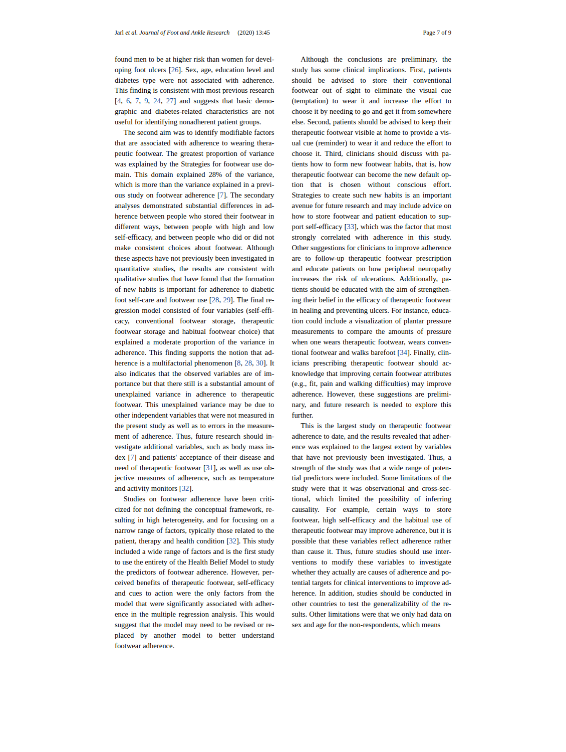Jarl et al. Journal of Foot and Ankle Research (2020) 13:45
Page 7 of 9
found men to be at higher risk than women for developing foot ulcers [26]. Sex, age, education level and diabetes type were not associated with adherence. This finding is consistent with most previous research [4, 6, 7, 9, 24, 27] and suggests that basic demographic and diabetes-related characteristics are not useful for identifying nonadherent patient groups.
The second aim was to identify modifiable factors that are associated with adherence to wearing therapeutic footwear. The greatest proportion of variance was explained by the Strategies for footwear use domain. This domain explained 28% of the variance, which is more than the variance explained in a previous study on footwear adherence [7]. The secondary analyses demonstrated substantial differences in adherence between people who stored their footwear in different ways, between people with high and low self-efficacy, and between people who did or did not make consistent choices about footwear. Although these aspects have not previously been investigated in quantitative studies, the results are consistent with qualitative studies that have found that the formation of new habits is important for adherence to diabetic foot self-care and footwear use [28, 29]. The final regression model consisted of four variables (self-efficacy, conventional footwear storage, therapeutic footwear storage and habitual footwear choice) that explained a moderate proportion of the variance in adherence. This finding supports the notion that adherence is a multifactorial phenomenon [8, 28, 30]. It also indicates that the observed variables are of importance but that there still is a substantial amount of unexplained variance in adherence to therapeutic footwear. This unexplained variance may be due to other independent variables that were not measured in the present study as well as to errors in the measurement of adherence. Thus, future research should investigate additional variables, such as body mass index [7] and patients' acceptance of their disease and need of therapeutic footwear [31], as well as use objective measures of adherence, such as temperature and activity monitors [32].
Studies on footwear adherence have been criticized for not defining the conceptual framework, resulting in high heterogeneity, and for focusing on a narrow range of factors, typically those related to the patient, therapy and health condition [32]. This study included a wide range of factors and is the first study to use the entirety of the Health Belief Model to study the predictors of footwear adherence. However, perceived benefits of therapeutic footwear, self-efficacy and cues to action were the only factors from the model that were significantly associated with adherence in the multiple regression analysis. This would suggest that the model may need to be revised or replaced by another model to better understand footwear adherence.
Although the conclusions are preliminary, the study has some clinical implications. First, patients should be advised to store their conventional footwear out of sight to eliminate the visual cue (temptation) to wear it and increase the effort to choose it by needing to go and get it from somewhere else. Second, patients should be advised to keep their therapeutic footwear visible at home to provide a visual cue (reminder) to wear it and reduce the effort to choose it. Third, clinicians should discuss with patients how to form new footwear habits, that is, how therapeutic footwear can become the new default option that is chosen without conscious effort. Strategies to create such new habits is an important avenue for future research and may include advice on how to store footwear and patient education to support self-efficacy [33], which was the factor that most strongly correlated with adherence in this study. Other suggestions for clinicians to improve adherence are to follow-up therapeutic footwear prescription and educate patients on how peripheral neuropathy increases the risk of ulcerations. Additionally, patients should be educated with the aim of strengthening their belief in the efficacy of therapeutic footwear in healing and preventing ulcers. For instance, education could include a visualization of plantar pressure measurements to compare the amounts of pressure when one wears therapeutic footwear, wears conventional footwear and walks barefoot [34]. Finally, clinicians prescribing therapeutic footwear should acknowledge that improving certain footwear attributes (e.g., fit, pain and walking difficulties) may improve adherence. However, these suggestions are preliminary, and future research is needed to explore this further.
This is the largest study on therapeutic footwear adherence to date, and the results revealed that adherence was explained to the largest extent by variables that have not previously been investigated. Thus, a strength of the study was that a wide range of potential predictors were included. Some limitations of the study were that it was observational and cross-sectional, which limited the possibility of inferring causality. For example, certain ways to store footwear, high self-efficacy and the habitual use of therapeutic footwear may improve adherence, but it is possible that these variables reflect adherence rather than cause it. Thus, future studies should use interventions to modify these variables to investigate whether they actually are causes of adherence and potential targets for clinical interventions to improve adherence. In addition, studies should be conducted in other countries to test the generalizability of the results. Other limitations were that we only had data on sex and age for the non-respondents, which means